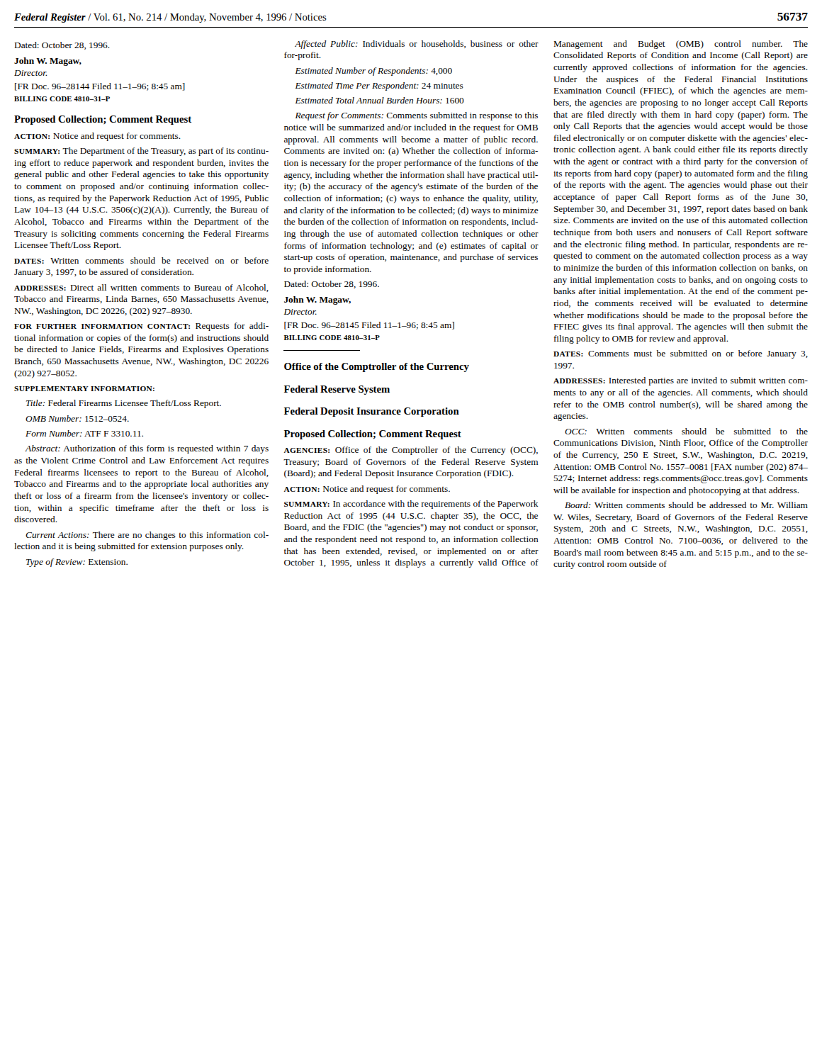Federal Register / Vol. 61, No. 214 / Monday, November 4, 1996 / Notices
56737
Dated: October 28, 1996.
John W. Magaw,
Director.
[FR Doc. 96–28144 Filed 11–1–96; 8:45 am]
BILLING CODE 4810–31–P
Proposed Collection; Comment Request
ACTION: Notice and request for comments.
SUMMARY: The Department of the Treasury, as part of its continuing effort to reduce paperwork and respondent burden, invites the general public and other Federal agencies to take this opportunity to comment on proposed and/or continuing information collections, as required by the Paperwork Reduction Act of 1995, Public Law 104–13 (44 U.S.C. 3506(c)(2)(A)). Currently, the Bureau of Alcohol, Tobacco and Firearms within the Department of the Treasury is soliciting comments concerning the Federal Firearms Licensee Theft/Loss Report.
DATES: Written comments should be received on or before January 3, 1997, to be assured of consideration.
ADDRESSES: Direct all written comments to Bureau of Alcohol, Tobacco and Firearms, Linda Barnes, 650 Massachusetts Avenue, NW., Washington, DC 20226, (202) 927–8930.
FOR FURTHER INFORMATION CONTACT: Requests for additional information or copies of the form(s) and instructions should be directed to Janice Fields, Firearms and Explosives Operations Branch, 650 Massachusetts Avenue, NW., Washington, DC 20226 (202) 927–8052.
SUPPLEMENTARY INFORMATION:
Title: Federal Firearms Licensee Theft/Loss Report.
OMB Number: 1512–0524.
Form Number: ATF F 3310.11.
Abstract: Authorization of this form is requested within 7 days as the Violent Crime Control and Law Enforcement Act requires Federal firearms licensees to report to the Bureau of Alcohol, Tobacco and Firearms and to the appropriate local authorities any theft or loss of a firearm from the licensee's inventory or collection, within a specific timeframe after the theft or loss is discovered.
Current Actions: There are no changes to this information collection and it is being submitted for extension purposes only.
Type of Review: Extension.
Affected Public: Individuals or households, business or other for-profit.
Estimated Number of Respondents: 4,000
Estimated Time Per Respondent: 24 minutes
Estimated Total Annual Burden Hours: 1600
Request for Comments: Comments submitted in response to this notice will be summarized and/or included in the request for OMB approval. All comments will become a matter of public record. Comments are invited on: (a) Whether the collection of information is necessary for the proper performance of the functions of the agency, including whether the information shall have practical utility; (b) the accuracy of the agency's estimate of the burden of the collection of information; (c) ways to enhance the quality, utility, and clarity of the information to be collected; (d) ways to minimize the burden of the collection of information on respondents, including through the use of automated collection techniques or other forms of information technology; and (e) estimates of capital or start-up costs of operation, maintenance, and purchase of services to provide information.
Dated: October 28, 1996.
John W. Magaw,
Director.
[FR Doc. 96–28145 Filed 11–1–96; 8:45 am]
BILLING CODE 4810–31–P
Office of the Comptroller of the Currency
Federal Reserve System
Federal Deposit Insurance Corporation
Proposed Collection; Comment Request
AGENCIES: Office of the Comptroller of the Currency (OCC), Treasury; Board of Governors of the Federal Reserve System (Board); and Federal Deposit Insurance Corporation (FDIC).
ACTION: Notice and request for comments.
SUMMARY: In accordance with the requirements of the Paperwork Reduction Act of 1995 (44 U.S.C. chapter 35), the OCC, the Board, and the FDIC (the ''agencies'') may not conduct or sponsor, and the respondent need not respond to, an information collection that has been extended, revised, or implemented on or after October 1, 1995, unless it displays a currently valid Office of Management and Budget (OMB) control number. The Consolidated Reports of Condition and Income (Call Report) are currently approved collections of information for the agencies. Under the auspices of the Federal Financial Institutions Examination Council (FFIEC), of which the agencies are members, the agencies are proposing to no longer accept Call Reports that are filed directly with them in hard copy (paper) form. The only Call Reports that the agencies would accept would be those filed electronically or on computer diskette with the agencies' electronic collection agent. A bank could either file its reports directly with the agent or contract with a third party for the conversion of its reports from hard copy (paper) to automated form and the filing of the reports with the agent. The agencies would phase out their acceptance of paper Call Report forms as of the June 30, September 30, and December 31, 1997, report dates based on bank size. Comments are invited on the use of this automated collection technique from both users and nonusers of Call Report software and the electronic filing method. In particular, respondents are requested to comment on the automated collection process as a way to minimize the burden of this information collection on banks, on any initial implementation costs to banks, and on ongoing costs to banks after initial implementation. At the end of the comment period, the comments received will be evaluated to determine whether modifications should be made to the proposal before the FFIEC gives its final approval. The agencies will then submit the filing policy to OMB for review and approval.
DATES: Comments must be submitted on or before January 3, 1997.
ADDRESSES: Interested parties are invited to submit written comments to any or all of the agencies. All comments, which should refer to the OMB control number(s), will be shared among the agencies.
OCC: Written comments should be submitted to the Communications Division, Ninth Floor, Office of the Comptroller of the Currency, 250 E Street, S.W., Washington, D.C. 20219, Attention: OMB Control No. 1557–0081 [FAX number (202) 874–5274; Internet address: regs.comments@occ.treas.gov]. Comments will be available for inspection and photocopying at that address.
Board: Written comments should be addressed to Mr. William W. Wiles, Secretary, Board of Governors of the Federal Reserve System, 20th and C Streets, N.W., Washington, D.C. 20551, Attention: OMB Control No. 7100–0036, or delivered to the Board's mail room between 8:45 a.m. and 5:15 p.m., and to the security control room outside of